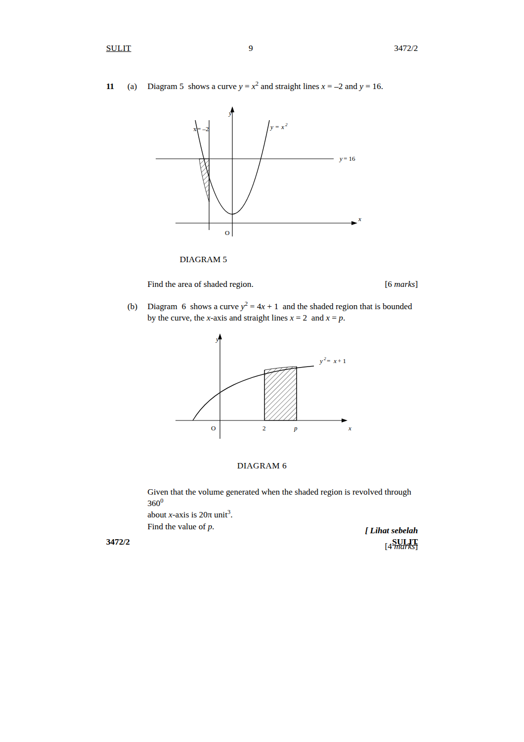SULIT
9
3472/2
11
(a)
Diagram 5 shows a curve y = x2 and straight lines x = –2 and y = 16.
y x = –2 y = x 2 y = 16 x O
DIAGRAM 5
Find the area of shaded region. [6 marks]
(b)
Diagram 6 shows a curve y2 = 4x + 1 and the shaded region that is bounded by the curve, the x-axis and straight lines x = 2 and x = p.
y y 2 = x + 1 O 2 p x
DIAGRAM 6
Given that the volume generated when the shaded region is revolved through 3600
about x-axis is 20π unit3.
Find the value of p.
[4 marks]
3472/2
[ Lihat sebelah
SULIT